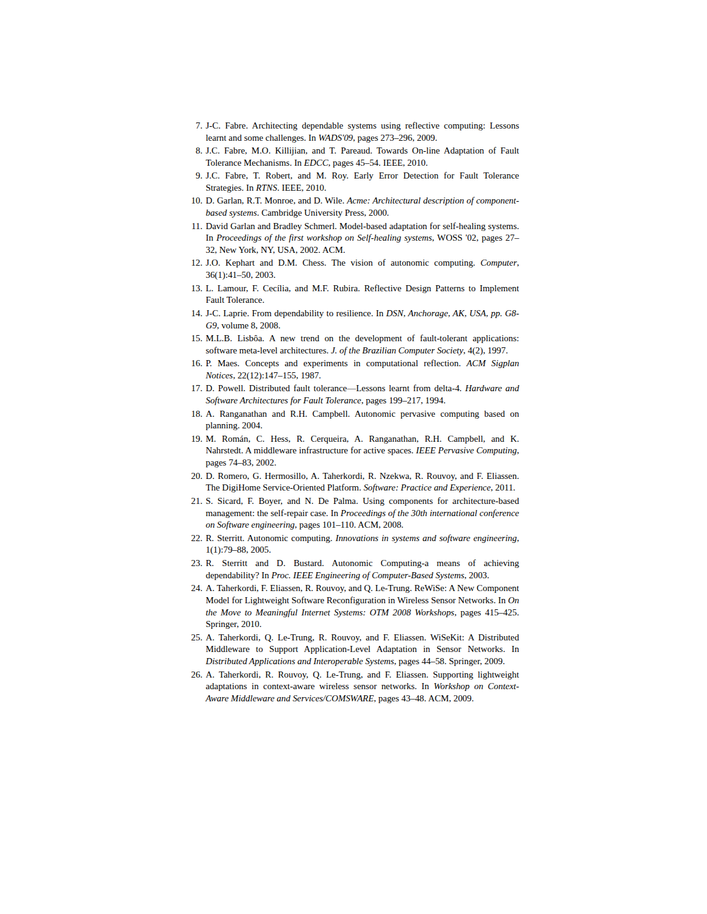J-C. Fabre. Architecting dependable systems using reflective computing: Lessons learnt and some challenges. In WADS'09, pages 273–296, 2009.
J.C. Fabre, M.O. Killijian, and T. Pareaud. Towards On-line Adaptation of Fault Tolerance Mechanisms. In EDCC, pages 45–54. IEEE, 2010.
J.C. Fabre, T. Robert, and M. Roy. Early Error Detection for Fault Tolerance Strategies. In RTNS. IEEE, 2010.
D. Garlan, R.T. Monroe, and D. Wile. Acme: Architectural description of component-based systems. Cambridge University Press, 2000.
David Garlan and Bradley Schmerl. Model-based adaptation for self-healing systems. In Proceedings of the first workshop on Self-healing systems, WOSS '02, pages 27–32, New York, NY, USA, 2002. ACM.
J.O. Kephart and D.M. Chess. The vision of autonomic computing. Computer, 36(1):41–50, 2003.
L. Lamour, F. Cecília, and M.F. Rubira. Reflective Design Patterns to Implement Fault Tolerance.
J-C. Laprie. From dependability to resilience. In DSN, Anchorage, AK, USA, pp. G8-G9, volume 8, 2008.
M.L.B. Lisbôa. A new trend on the development of fault-tolerant applications: software meta-level architectures. J. of the Brazilian Computer Society, 4(2), 1997.
P. Maes. Concepts and experiments in computational reflection. ACM Sigplan Notices, 22(12):147–155, 1987.
D. Powell. Distributed fault tolerance—Lessons learnt from delta-4. Hardware and Software Architectures for Fault Tolerance, pages 199–217, 1994.
A. Ranganathan and R.H. Campbell. Autonomic pervasive computing based on planning. 2004.
M. Román, C. Hess, R. Cerqueira, A. Ranganathan, R.H. Campbell, and K. Nahrstedt. A middleware infrastructure for active spaces. IEEE Pervasive Computing, pages 74–83, 2002.
D. Romero, G. Hermosillo, A. Taherkordi, R. Nzekwa, R. Rouvoy, and F. Eliassen. The DigiHome Service-Oriented Platform. Software: Practice and Experience, 2011.
S. Sicard, F. Boyer, and N. De Palma. Using components for architecture-based management: the self-repair case. In Proceedings of the 30th international conference on Software engineering, pages 101–110. ACM, 2008.
R. Sterritt. Autonomic computing. Innovations in systems and software engineering, 1(1):79–88, 2005.
R. Sterritt and D. Bustard. Autonomic Computing-a means of achieving dependability? In Proc. IEEE Engineering of Computer-Based Systems, 2003.
A. Taherkordi, F. Eliassen, R. Rouvoy, and Q. Le-Trung. ReWiSe: A New Component Model for Lightweight Software Reconfiguration in Wireless Sensor Networks. In On the Move to Meaningful Internet Systems: OTM 2008 Workshops, pages 415–425. Springer, 2010.
A. Taherkordi, Q. Le-Trung, R. Rouvoy, and F. Eliassen. WiSeKit: A Distributed Middleware to Support Application-Level Adaptation in Sensor Networks. In Distributed Applications and Interoperable Systems, pages 44–58. Springer, 2009.
A. Taherkordi, R. Rouvoy, Q. Le-Trung, and F. Eliassen. Supporting lightweight adaptations in context-aware wireless sensor networks. In Workshop on Context-Aware Middleware and Services/COMSWARE, pages 43–48. ACM, 2009.